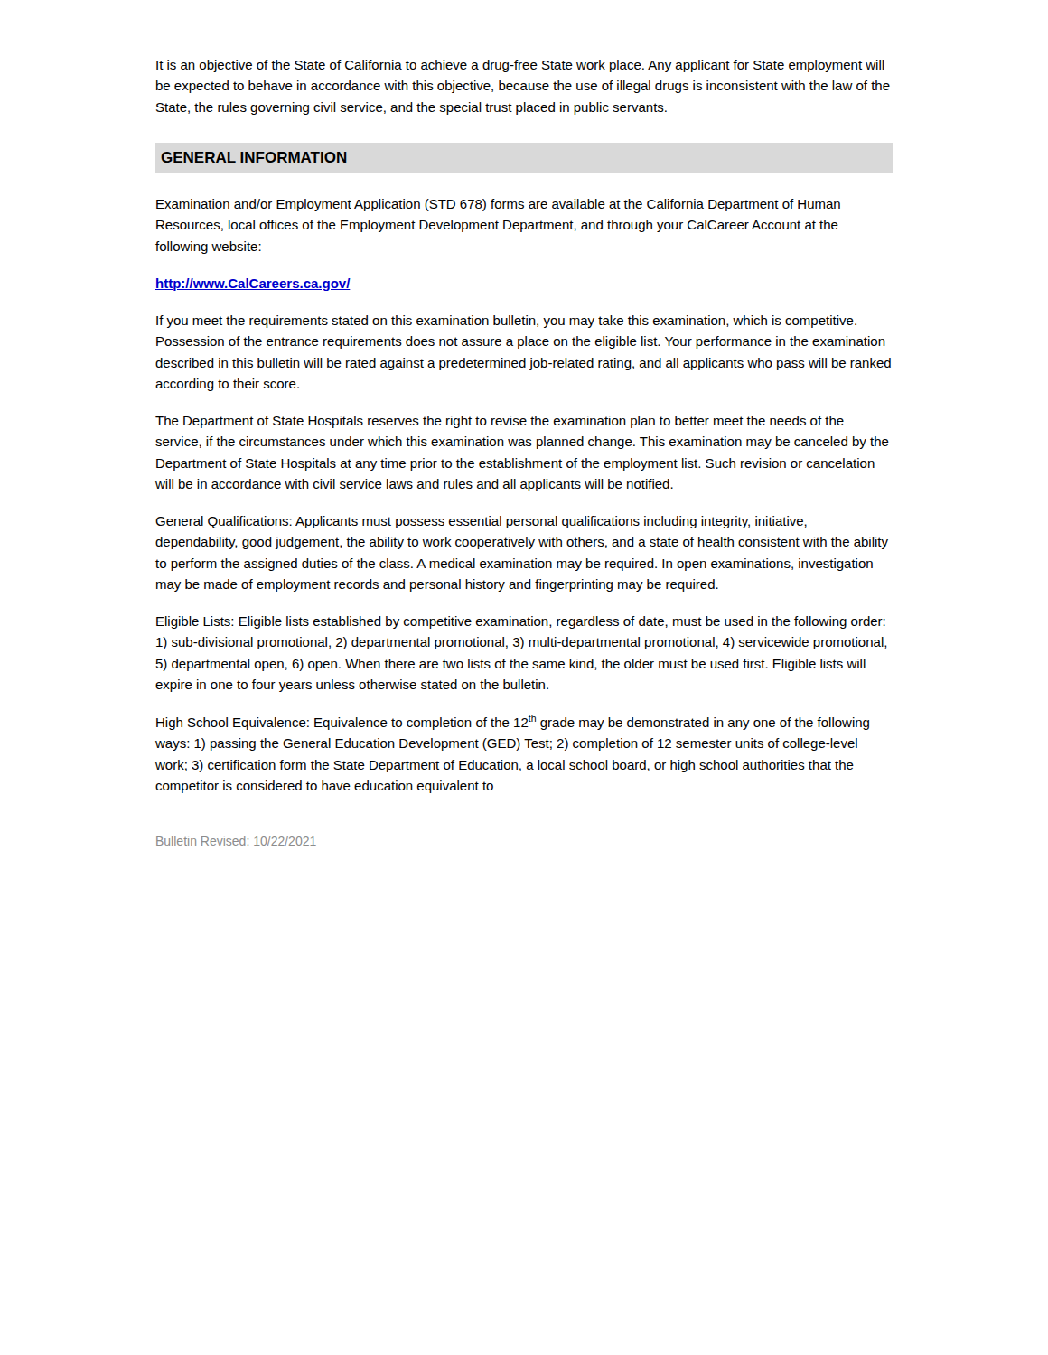It is an objective of the State of California to achieve a drug-free State work place. Any applicant for State employment will be expected to behave in accordance with this objective, because the use of illegal drugs is inconsistent with the law of the State, the rules governing civil service, and the special trust placed in public servants.
GENERAL INFORMATION
Examination and/or Employment Application (STD 678) forms are available at the California Department of Human Resources, local offices of the Employment Development Department, and through your CalCareer Account at the following website:
http://www.CalCareers.ca.gov/
If you meet the requirements stated on this examination bulletin, you may take this examination, which is competitive. Possession of the entrance requirements does not assure a place on the eligible list. Your performance in the examination described in this bulletin will be rated against a predetermined job-related rating, and all applicants who pass will be ranked according to their score.
The Department of State Hospitals reserves the right to revise the examination plan to better meet the needs of the service, if the circumstances under which this examination was planned change. This examination may be canceled by the Department of State Hospitals at any time prior to the establishment of the employment list. Such revision or cancelation will be in accordance with civil service laws and rules and all applicants will be notified.
General Qualifications: Applicants must possess essential personal qualifications including integrity, initiative, dependability, good judgement, the ability to work cooperatively with others, and a state of health consistent with the ability to perform the assigned duties of the class. A medical examination may be required. In open examinations, investigation may be made of employment records and personal history and fingerprinting may be required.
Eligible Lists: Eligible lists established by competitive examination, regardless of date, must be used in the following order: 1) sub-divisional promotional, 2) departmental promotional, 3) multi-departmental promotional, 4) servicewide promotional, 5) departmental open, 6) open. When there are two lists of the same kind, the older must be used first. Eligible lists will expire in one to four years unless otherwise stated on the bulletin.
High School Equivalence: Equivalence to completion of the 12th grade may be demonstrated in any one of the following ways: 1) passing the General Education Development (GED) Test; 2) completion of 12 semester units of college-level work; 3) certification form the State Department of Education, a local school board, or high school authorities that the competitor is considered to have education equivalent to
Bulletin Revised: 10/22/2021